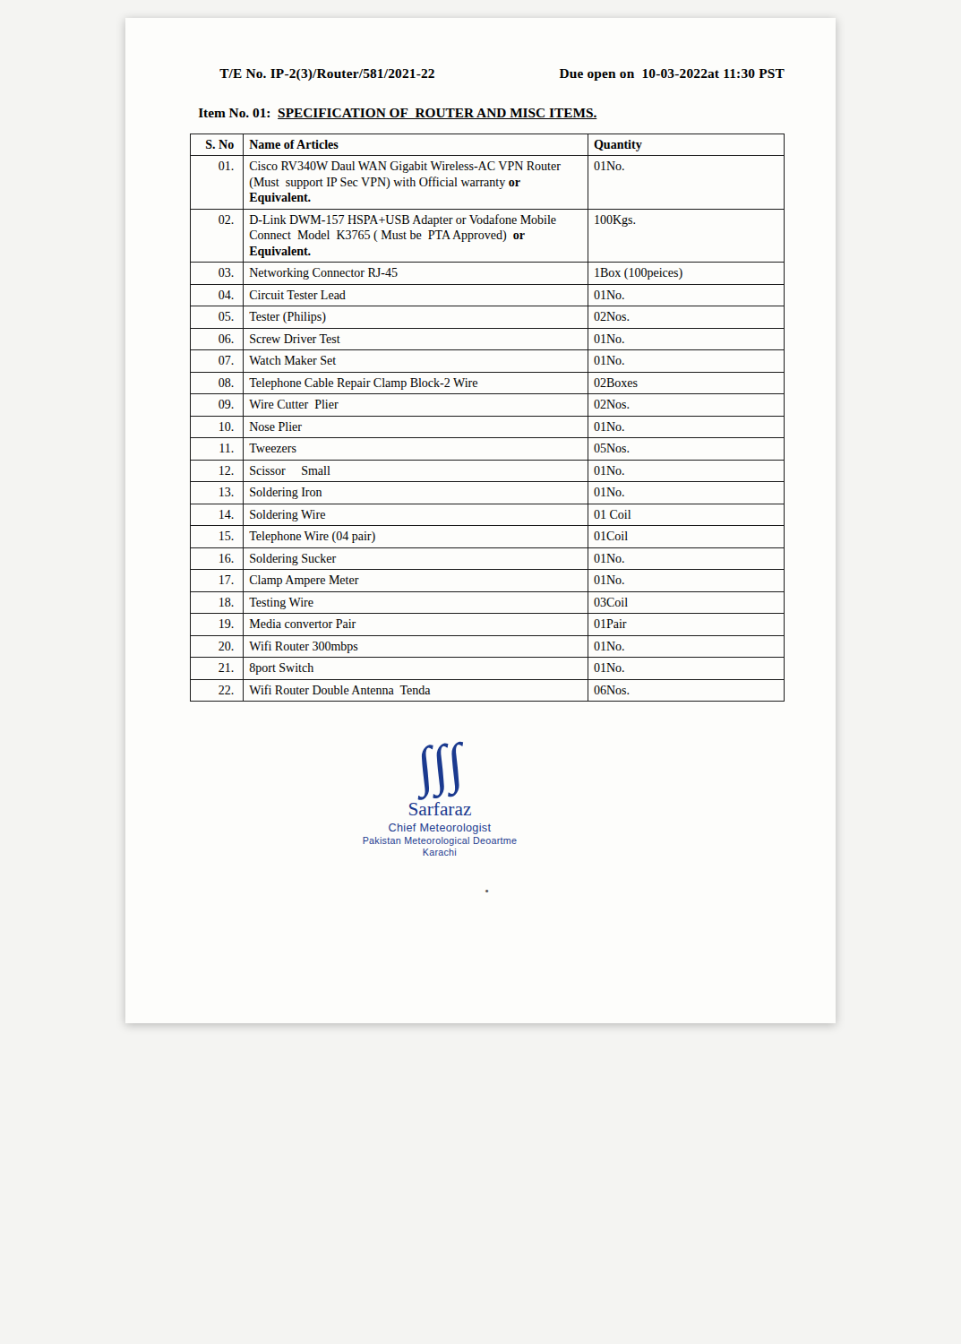T/E No. IP-2(3)/Router/581/2021-22
Due open on 10-03-2022at 11:30 PST
Item No. 01: SPECIFICATION OF ROUTER AND MISC ITEMS.
| S. No | Name of Articles | Quantity |
| --- | --- | --- |
| 01. | Cisco RV340W Daul WAN Gigabit Wireless-AC VPN Router (Must support IP Sec VPN) with Official warranty or Equivalent. | 01No. |
| 02. | D-Link DWM-157 HSPA+USB Adapter or Vodafone Mobile Connect Model K3765 ( Must be PTA Approved) or Equivalent. | 100Kgs. |
| 03. | Networking Connector RJ-45 | 1Box (100peices) |
| 04. | Circuit Tester Lead | 01No. |
| 05. | Tester (Philips) | 02Nos. |
| 06. | Screw Driver Test | 01No. |
| 07. | Watch Maker Set | 01No. |
| 08. | Telephone Cable Repair Clamp Block-2 Wire | 02Boxes |
| 09. | Wire Cutter Plier | 02Nos. |
| 10. | Nose Plier | 01No. |
| 11. | Tweezers | 05Nos. |
| 12. | Scissor Small | 01No. |
| 13. | Soldering Iron | 01No. |
| 14. | Soldering Wire | 01 Coil |
| 15. | Telephone Wire (04 pair) | 01Coil |
| 16. | Soldering Sucker | 01No. |
| 17. | Clamp Ampere Meter | 01No. |
| 18. | Testing Wire | 03Coil |
| 19. | Media convertor Pair | 01Pair |
| 20. | Wifi Router 300mbps | 01No. |
| 21. | 8port Switch | 01No. |
| 22. | Wifi Router Double Antenna Tenda | 06Nos. |
∫∫∫
Sarfaraz
Chief Meteorologist
Pakistan Meteorological Deoartme
Karachi
•